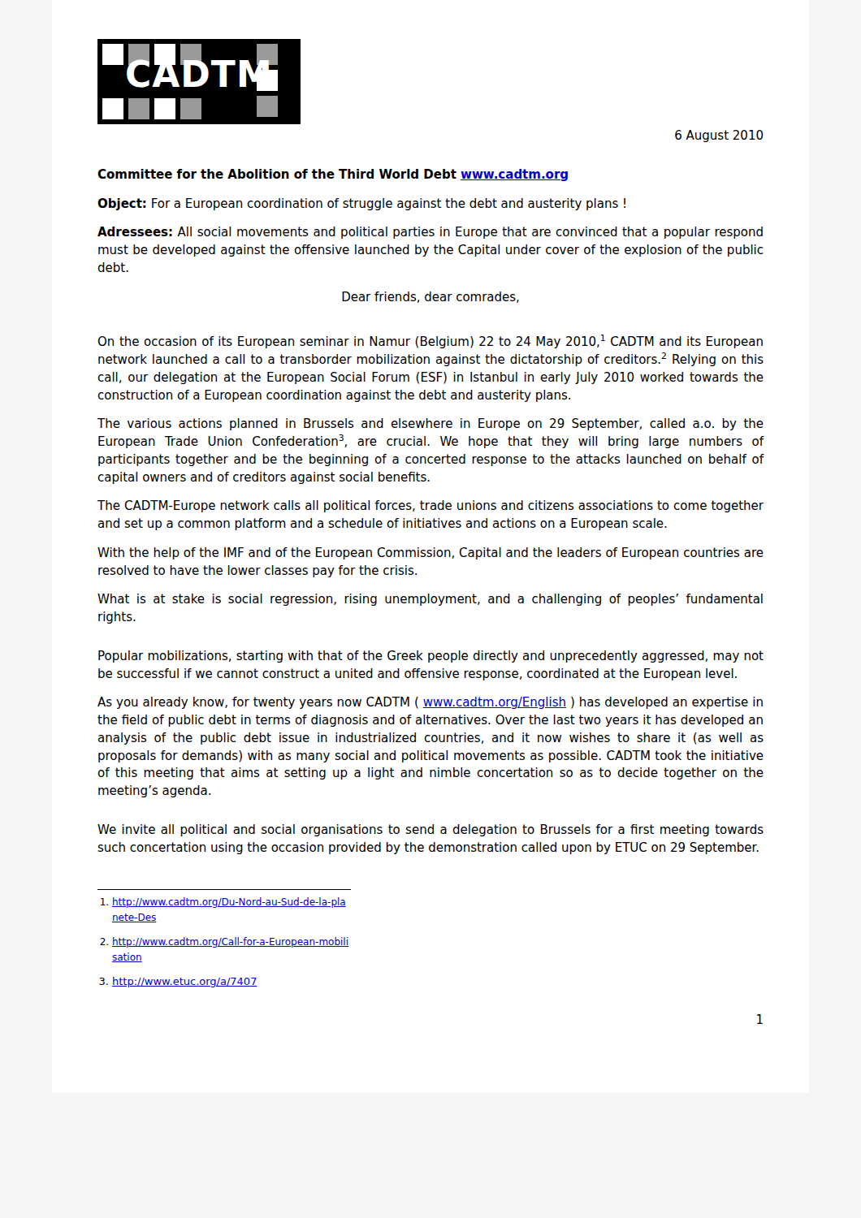CADTM
6 August 2010
Committee for the Abolition of the Third World Debt www.cadtm.org
Object: For a European coordination of struggle against the debt and austerity plans !
Adressees: All social movements and political parties in Europe that are convinced that a popular respond must be developed against the offensive launched by the Capital under cover of the explosion of the public debt.
Dear friends, dear comrades,
On the occasion of its European seminar in Namur (Belgium) 22 to 24 May 2010,1 CADTM and its European network launched a call to a transborder mobilization against the dictatorship of creditors.2 Relying on this call, our delegation at the European Social Forum (ESF) in Istanbul in early July 2010 worked towards the construction of a European coordination against the debt and austerity plans.
The various actions planned in Brussels and elsewhere in Europe on 29 September, called a.o. by the European Trade Union Confederation3, are crucial. We hope that they will bring large numbers of participants together and be the beginning of a concerted response to the attacks launched on behalf of capital owners and of creditors against social benefits.
The CADTM-Europe network calls all political forces, trade unions and citizens associations to come together and set up a common platform and a schedule of initiatives and actions on a European scale.
With the help of the IMF and of the European Commission, Capital and the leaders of European countries are resolved to have the lower classes pay for the crisis.
What is at stake is social regression, rising unemployment, and a challenging of peoples’ fundamental rights.
Popular mobilizations, starting with that of the Greek people directly and unprecedently aggressed, may not be successful if we cannot construct a united and offensive response, coordinated at the European level.
As you already know, for twenty years now CADTM ( www.cadtm.org/English ) has developed an expertise in the field of public debt in terms of diagnosis and of alternatives. Over the last two years it has developed an analysis of the public debt issue in industrialized countries, and it now wishes to share it (as well as proposals for demands) with as many social and political movements as possible. CADTM took the initiative of this meeting that aims at setting up a light and nimble concertation so as to decide together on the meeting’s agenda.
We invite all political and social organisations to send a delegation to Brussels for a first meeting towards such concertation using the occasion provided by the demonstration called upon by ETUC on 29 September.
http://www.cadtm.org/Du-Nord-au-Sud-de-la-planete-Des
http://www.cadtm.org/Call-for-a-European-mobilisation
http://www.etuc.org/a/7407
1